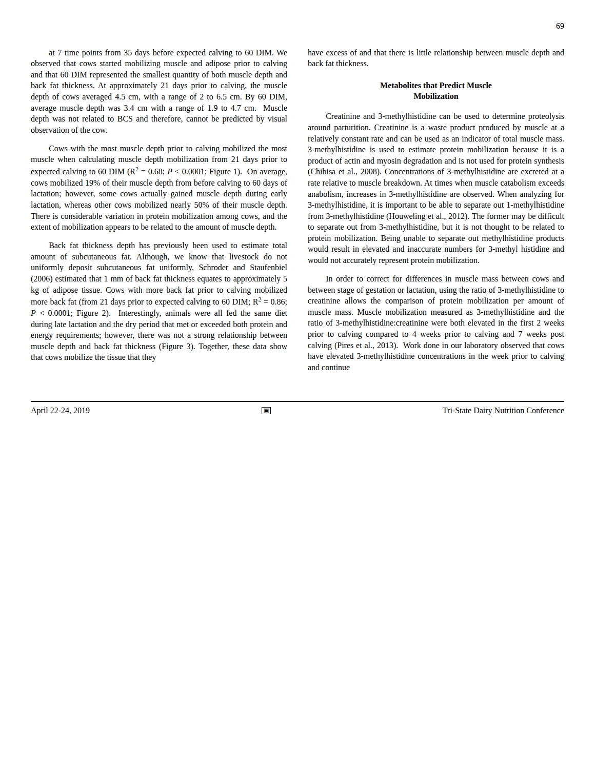69
at 7 time points from 35 days before expected calving to 60 DIM. We observed that cows started mobilizing muscle and adipose prior to calving and that 60 DIM represented the smallest quantity of both muscle depth and back fat thickness. At approximately 21 days prior to calving, the muscle depth of cows averaged 4.5 cm, with a range of 2 to 6.5 cm. By 60 DIM, average muscle depth was 3.4 cm with a range of 1.9 to 4.7 cm. Muscle depth was not related to BCS and therefore, cannot be predicted by visual observation of the cow.
Cows with the most muscle depth prior to calving mobilized the most muscle when calculating muscle depth mobilization from 21 days prior to expected calving to 60 DIM (R2 = 0.68; P < 0.0001; Figure 1). On average, cows mobilized 19% of their muscle depth from before calving to 60 days of lactation; however, some cows actually gained muscle depth during early lactation, whereas other cows mobilized nearly 50% of their muscle depth. There is considerable variation in protein mobilization among cows, and the extent of mobilization appears to be related to the amount of muscle depth.
Back fat thickness depth has previously been used to estimate total amount of subcutaneous fat. Although, we know that livestock do not uniformly deposit subcutaneous fat uniformly, Schroder and Staufenbiel (2006) estimated that 1 mm of back fat thickness equates to approximately 5 kg of adipose tissue. Cows with more back fat prior to calving mobilized more back fat (from 21 days prior to expected calving to 60 DIM; R2 = 0.86; P < 0.0001; Figure 2). Interestingly, animals were all fed the same diet during late lactation and the dry period that met or exceeded both protein and energy requirements; however, there was not a strong relationship between muscle depth and back fat thickness (Figure 3). Together, these data show that cows mobilize the tissue that they
have excess of and that there is little relationship between muscle depth and back fat thickness.
Metabolites that Predict Muscle
Mobilization
Creatinine and 3-methylhistidine can be used to determine proteolysis around parturition. Creatinine is a waste product produced by muscle at a relatively constant rate and can be used as an indicator of total muscle mass. 3-methylhistidine is used to estimate protein mobilization because it is a product of actin and myosin degradation and is not used for protein synthesis (Chibisa et al., 2008). Concentrations of 3-methylhistidine are excreted at a rate relative to muscle breakdown. At times when muscle catabolism exceeds anabolism, increases in 3-methylhistidine are observed. When analyzing for 3-methylhistidine, it is important to be able to separate out 1-methylhistidine from 3-methylhistidine (Houweling et al., 2012). The former may be difficult to separate out from 3-methylhistidine, but it is not thought to be related to protein mobilization. Being unable to separate out methylhistidine products would result in elevated and inaccurate numbers for 3-methyl histidine and would not accurately represent protein mobilization.
In order to correct for differences in muscle mass between cows and between stage of gestation or lactation, using the ratio of 3-methylhistidine to creatinine allows the comparison of protein mobilization per amount of muscle mass. Muscle mobilization measured as 3-methylhistidine and the ratio of 3-methylhistidine:creatinine were both elevated in the first 2 weeks prior to calving compared to 4 weeks prior to calving and 7 weeks post calving (Pires et al., 2013). Work done in our laboratory observed that cows have elevated 3-methylhistidine concentrations in the week prior to calving and continue
April 22-24, 2019
▣
Tri-State Dairy Nutrition Conference